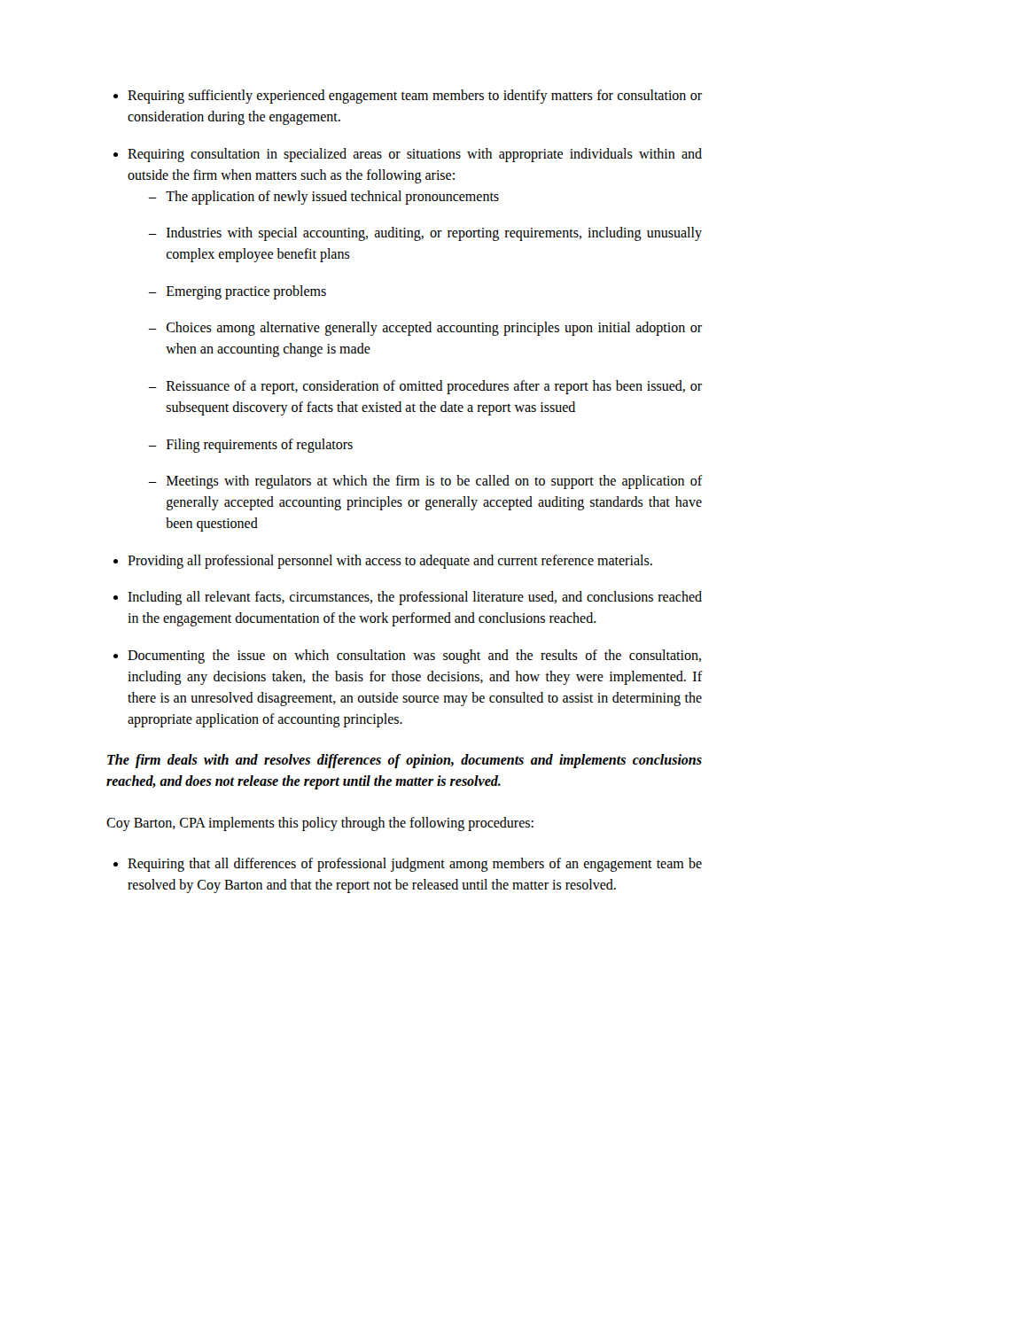Requiring sufficiently experienced engagement team members to identify matters for consultation or consideration during the engagement.
Requiring consultation in specialized areas or situations with appropriate individuals within and outside the firm when matters such as the following arise:
The application of newly issued technical pronouncements
Industries with special accounting, auditing, or reporting requirements, including unusually complex employee benefit plans
Emerging practice problems
Choices among alternative generally accepted accounting principles upon initial adoption or when an accounting change is made
Reissuance of a report, consideration of omitted procedures after a report has been issued, or subsequent discovery of facts that existed at the date a report was issued
Filing requirements of regulators
Meetings with regulators at which the firm is to be called on to support the application of generally accepted accounting principles or generally accepted auditing standards that have been questioned
Providing all professional personnel with access to adequate and current reference materials.
Including all relevant facts, circumstances, the professional literature used, and conclusions reached in the engagement documentation of the work performed and conclusions reached.
Documenting the issue on which consultation was sought and the results of the consultation, including any decisions taken, the basis for those decisions, and how they were implemented. If there is an unresolved disagreement, an outside source may be consulted to assist in determining the appropriate application of accounting principles.
The firm deals with and resolves differences of opinion, documents and implements conclusions reached, and does not release the report until the matter is resolved.
Coy Barton, CPA implements this policy through the following procedures:
Requiring that all differences of professional judgment among members of an engagement team be resolved by Coy Barton and that the report not be released until the matter is resolved.